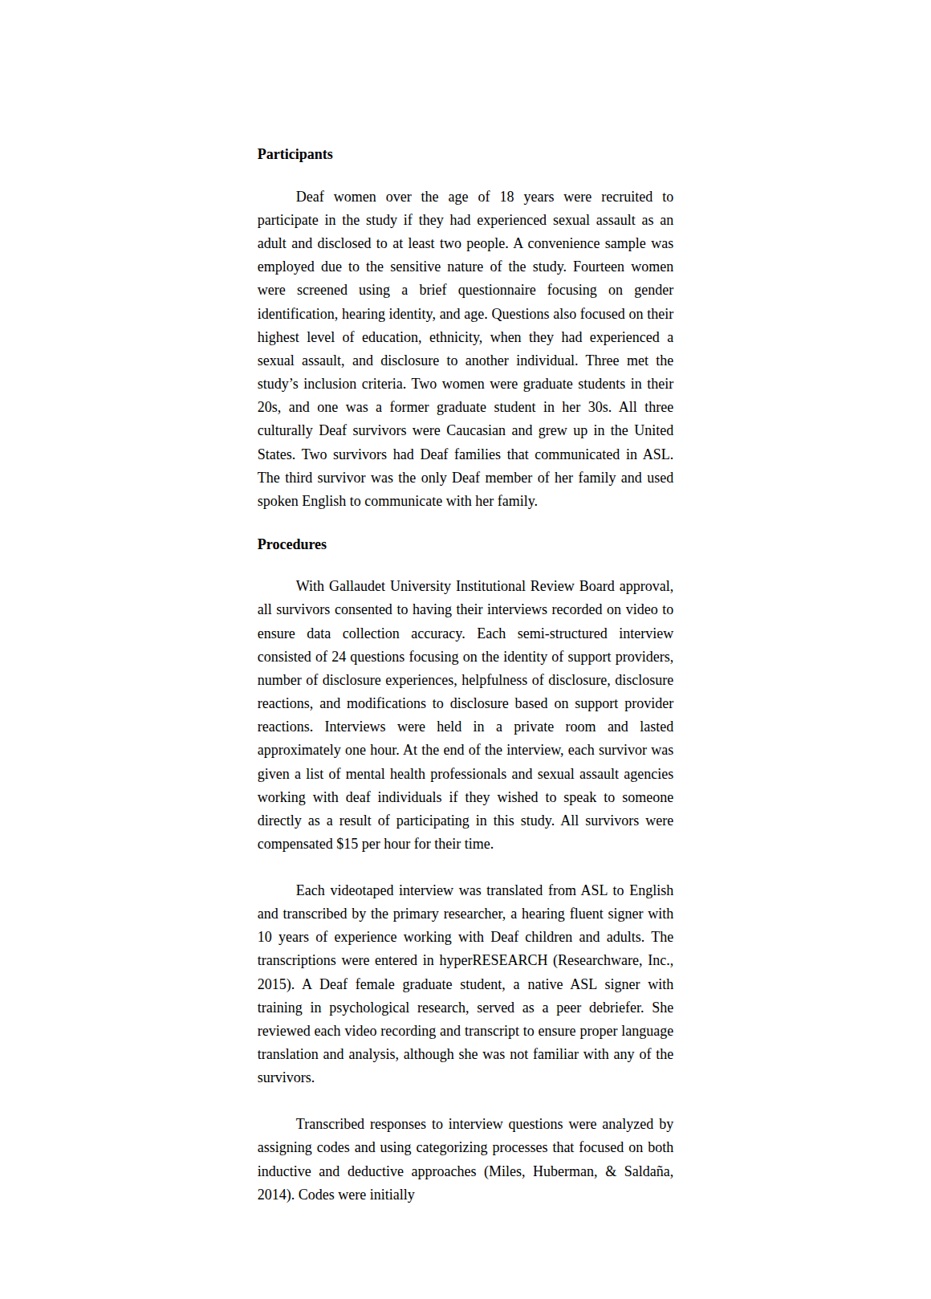Participants
Deaf women over the age of 18 years were recruited to participate in the study if they had experienced sexual assault as an adult and disclosed to at least two people. A convenience sample was employed due to the sensitive nature of the study. Fourteen women were screened using a brief questionnaire focusing on gender identification, hearing identity, and age. Questions also focused on their highest level of education, ethnicity, when they had experienced a sexual assault, and disclosure to another individual. Three met the study’s inclusion criteria. Two women were graduate students in their 20s, and one was a former graduate student in her 30s. All three culturally Deaf survivors were Caucasian and grew up in the United States. Two survivors had Deaf families that communicated in ASL. The third survivor was the only Deaf member of her family and used spoken English to communicate with her family.
Procedures
With Gallaudet University Institutional Review Board approval, all survivors consented to having their interviews recorded on video to ensure data collection accuracy. Each semi-structured interview consisted of 24 questions focusing on the identity of support providers, number of disclosure experiences, helpfulness of disclosure, disclosure reactions, and modifications to disclosure based on support provider reactions. Interviews were held in a private room and lasted approximately one hour. At the end of the interview, each survivor was given a list of mental health professionals and sexual assault agencies working with deaf individuals if they wished to speak to someone directly as a result of participating in this study. All survivors were compensated $15 per hour for their time.
Each videotaped interview was translated from ASL to English and transcribed by the primary researcher, a hearing fluent signer with 10 years of experience working with Deaf children and adults. The transcriptions were entered in hyperRESEARCH (Researchware, Inc., 2015). A Deaf female graduate student, a native ASL signer with training in psychological research, served as a peer debriefer. She reviewed each video recording and transcript to ensure proper language translation and analysis, although she was not familiar with any of the survivors.
Transcribed responses to interview questions were analyzed by assigning codes and using categorizing processes that focused on both inductive and deductive approaches (Miles, Huberman, & Saldaña, 2014). Codes were initially